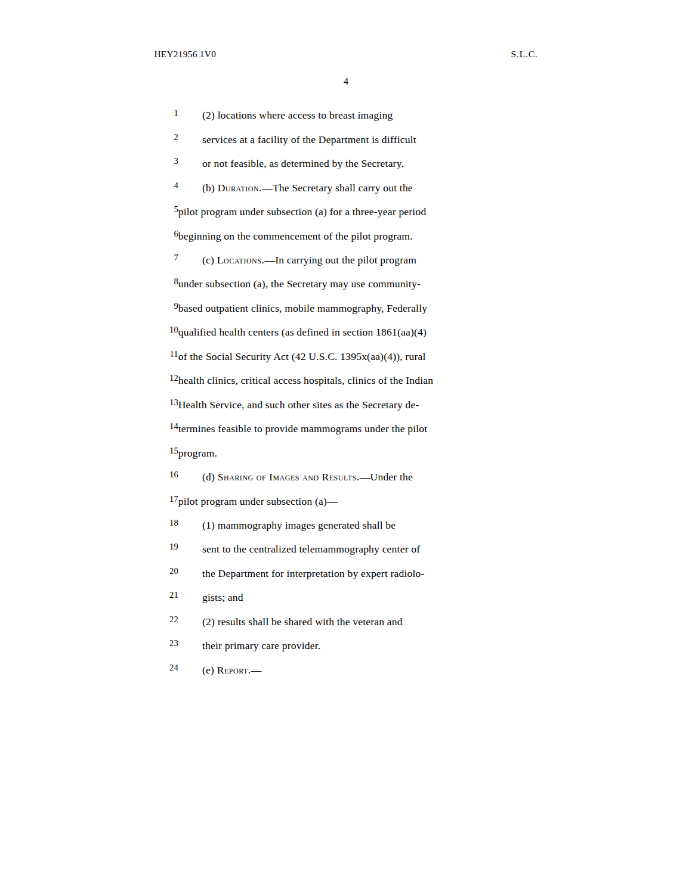HEY21956 1V0 S.L.C.
4
| 1 | (2) locations where access to breast imaging |
| 2 | services at a facility of the Department is difficult |
| 3 | or not feasible, as determined by the Secretary. |
| 4 | (b) Duration. —The Secretary shall carry out the |
| 5 | pilot program under subsection (a) for a three-year period |
| 6 | beginning on the commencement of the pilot program. |
| 7 | (c) Locations. —In carrying out the pilot program |
| 8 | under subsection (a), the Secretary may use community- |
| 9 | based outpatient clinics, mobile mammography, Federally |
| 10 | qualified health centers (as defined in section 1861(aa)(4) |
| 11 | of the Social Security Act (42 U.S.C. 1395x(aa)(4)), rural |
| 12 | health clinics, critical access hospitals, clinics of the Indian |
| 13 | Health Service, and such other sites as the Secretary de- |
| 14 | termines feasible to provide mammograms under the pilot |
| 15 | program. |
| 16 | (d) Sharing of Images and Results. —Under the |
| 17 | pilot program under subsection (a)— |
| 18 | (1) mammography images generated shall be |
| 19 | sent to the centralized telemammography center of |
| 20 | the Department for interpretation by expert radiolo- |
| 21 | gists; and |
| 22 | (2) results shall be shared with the veteran and |
| 23 | their primary care provider. |
| 24 | (e) Report. — |